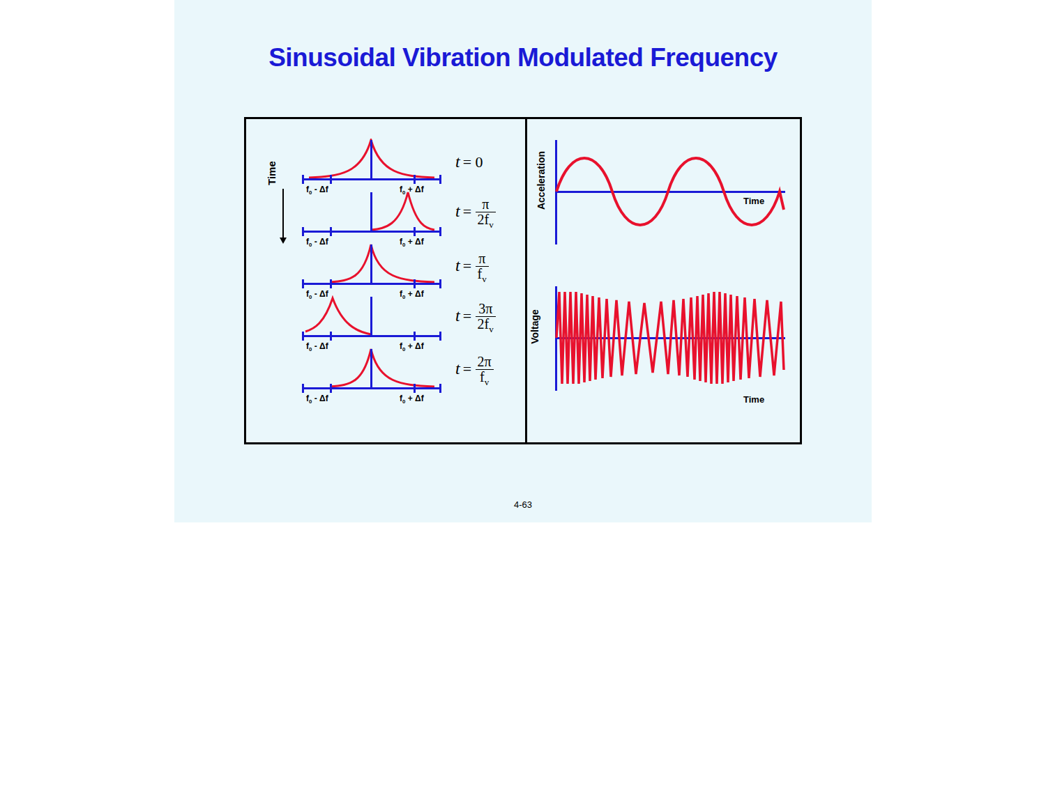Sinusoidal Vibration Modulated Frequency
Time
f0 - Δf
f0 + Δf
f0 - Δf
f0 + Δf
f0 - Δf
f0 + Δf
f0 - Δf
f0 + Δf
f0 - Δf
f0 + Δf
t= 0
t= π 2fv
t= π fv
t= 3π 2fv
t= 2π fv
Acceleration
Voltage
Time
Time
4-63